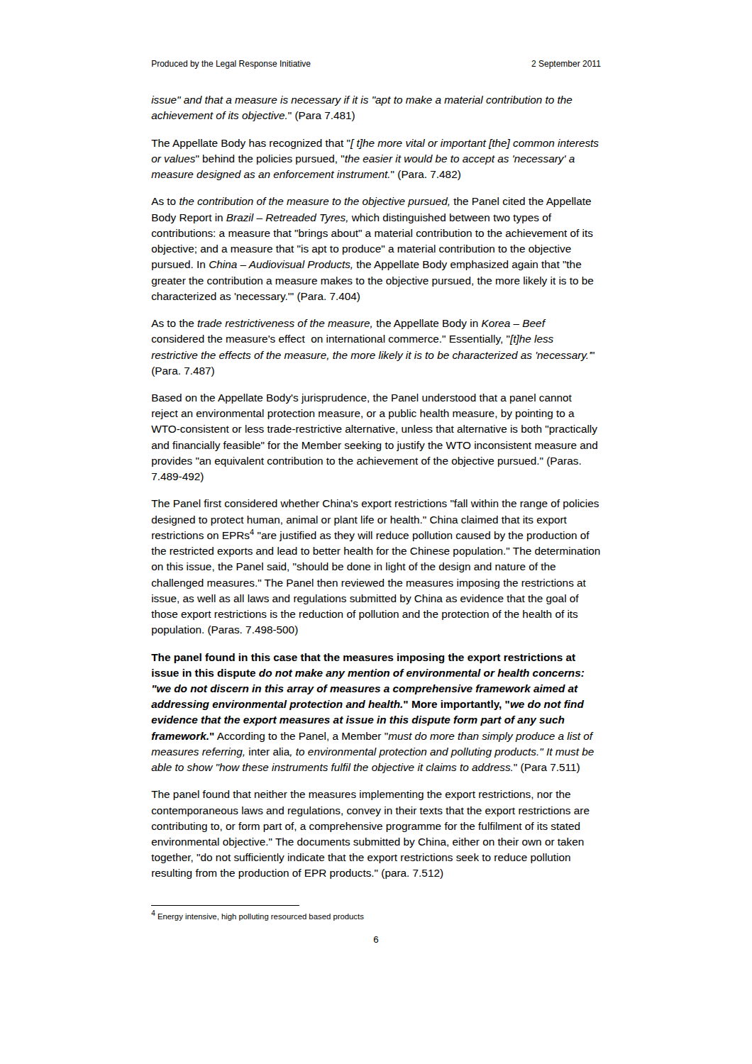Produced by the Legal Response Initiative 2 September 2011
issue" and that a measure is necessary if it is "apt to make a material contribution to the achievement of its objective." (Para 7.481)
The Appellate Body has recognized that "[ t]he more vital or important [the] common interests or values" behind the policies pursued, "the easier it would be to accept as 'necessary' a measure designed as an enforcement instrument." (Para. 7.482)
As to the contribution of the measure to the objective pursued, the Panel cited the Appellate Body Report in Brazil – Retreaded Tyres, which distinguished between two types of contributions: a measure that "brings about" a material contribution to the achievement of its objective; and a measure that "is apt to produce" a material contribution to the objective pursued. In China – Audiovisual Products, the Appellate Body emphasized again that "the greater the contribution a measure makes to the objective pursued, the more likely it is to be characterized as 'necessary.'" (Para. 7.404)
As to the trade restrictiveness of the measure, the Appellate Body in Korea – Beef considered the measure's effect on international commerce." Essentially, "[t]he less restrictive the effects of the measure, the more likely it is to be characterized as 'necessary.'" (Para. 7.487)
Based on the Appellate Body's jurisprudence, the Panel understood that a panel cannot reject an environmental protection measure, or a public health measure, by pointing to a WTO-consistent or less trade-restrictive alternative, unless that alternative is both "practically and financially feasible" for the Member seeking to justify the WTO inconsistent measure and provides "an equivalent contribution to the achievement of the objective pursued." (Paras. 7.489-492)
The Panel first considered whether China's export restrictions "fall within the range of policies designed to protect human, animal or plant life or health." China claimed that its export restrictions on EPRs4 "are justified as they will reduce pollution caused by the production of the restricted exports and lead to better health for the Chinese population." The determination on this issue, the Panel said, "should be done in light of the design and nature of the challenged measures." The Panel then reviewed the measures imposing the restrictions at issue, as well as all laws and regulations submitted by China as evidence that the goal of those export restrictions is the reduction of pollution and the protection of the health of its population. (Paras. 7.498-500)
The panel found in this case that the measures imposing the export restrictions at issue in this dispute do not make any mention of environmental or health concerns: "we do not discern in this array of measures a comprehensive framework aimed at addressing environmental protection and health." More importantly, "we do not find evidence that the export measures at issue in this dispute form part of any such framework." According to the Panel, a Member "must do more than simply produce a list of measures referring, inter alia, to environmental protection and polluting products." It must be able to show "how these instruments fulfil the objective it claims to address." (Para 7.511)
The panel found that neither the measures implementing the export restrictions, nor the contemporaneous laws and regulations, convey in their texts that the export restrictions are contributing to, or form part of, a comprehensive programme for the fulfilment of its stated environmental objective." The documents submitted by China, either on their own or taken together, "do not sufficiently indicate that the export restrictions seek to reduce pollution resulting from the production of EPR products." (para. 7.512)
4 Energy intensive, high polluting resourced based products
6